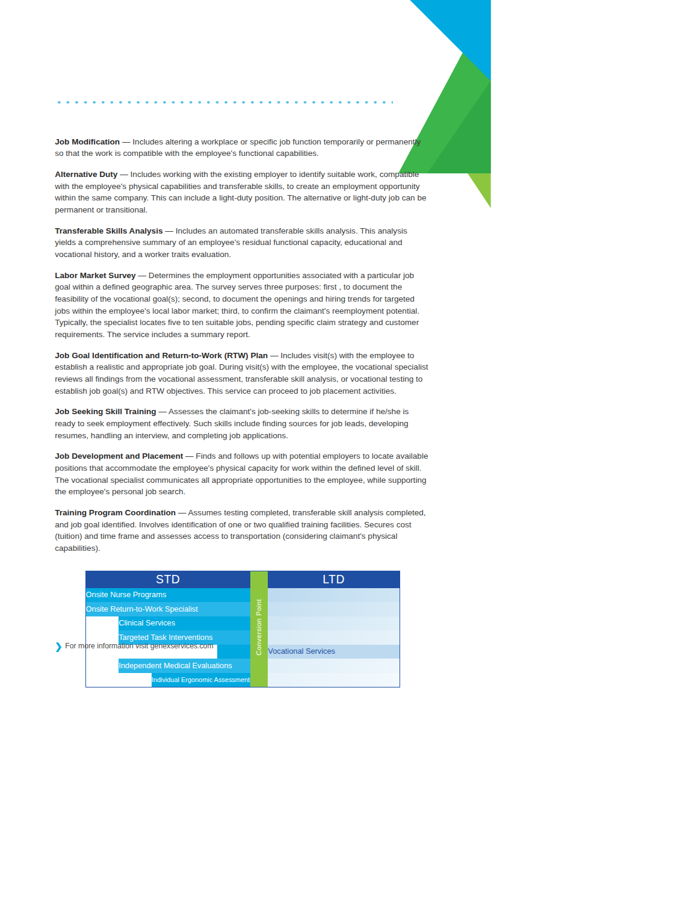Job Modification — Includes altering a workplace or specific job function temporarily or permanently so that the work is compatible with the employee's functional capabilities.
Alternative Duty — Includes working with the existing employer to identify suitable work, compatible with the employee's physical capabilities and transferable skills, to create an employment opportunity within the same company. This can include a light-duty position. The alternative or light-duty job can be permanent or transitional.
Transferable Skills Analysis — Includes an automated transferable skills analysis. This analysis yields a comprehensive summary of an employee's residual functional capacity, educational and vocational history, and a worker traits evaluation.
Labor Market Survey — Determines the employment opportunities associated with a particular job goal within a defined geographic area. The survey serves three purposes: first , to document the feasibility of the vocational goal(s); second, to document the openings and hiring trends for targeted jobs within the employee's local labor market; third, to confirm the claimant's reemployment potential. Typically, the specialist locates five to ten suitable jobs, pending specific claim strategy and customer requirements. The service includes a summary report.
Job Goal Identification and Return-to-Work (RTW) Plan — Includes visit(s) with the employee to establish a realistic and appropriate job goal. During visit(s) with the employee, the vocational specialist reviews all findings from the vocational assessment, transferable skill analysis, or vocational testing to establish job goal(s) and RTW objectives. This service can proceed to job placement activities.
Job Seeking Skill Training — Assesses the claimant's job-seeking skills to determine if he/she is ready to seek employment effectively. Such skills include finding sources for job leads, developing resumes, handling an interview, and completing job applications.
Job Development and Placement — Finds and follows up with potential employers to locate available positions that accommodate the employee's physical capacity for work within the defined level of skill. The vocational specialist communicates all appropriate opportunities to the employee, while supporting the employee's personal job search.
Training Program Coordination — Assumes testing completed, transferable skill analysis completed, and job goal identified. Involves identification of one or two qualified training facilities. Secures cost (tuition) and time frame and assesses access to transportation (considering claimant's physical capabilities).
| STD | Conversion Point | LTD |
| Onsite Nurse Programs | |
| Onsite Return-to-Work Specialist | |
| | Clinical Services | |
| | Targeted Task Interventions | |
| | | | | | Vocational Services |
| | Independent Medical Evaluations | |
| | | Individual Ergonomic Assessments | |
❯For more information visit genexservices.com